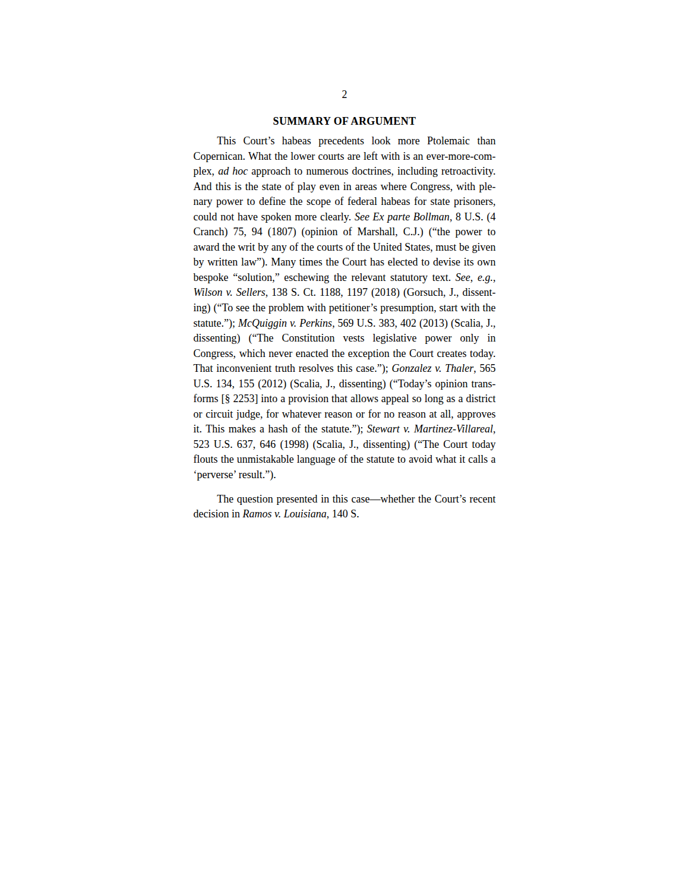2
SUMMARY OF ARGUMENT
This Court’s habeas precedents look more Ptolemaic than Copernican. What the lower courts are left with is an ever-more-complex, ad hoc approach to numerous doctrines, including retroactivity. And this is the state of play even in areas where Congress, with plenary power to define the scope of federal habeas for state prisoners, could not have spoken more clearly. See Ex parte Bollman, 8 U.S. (4 Cranch) 75, 94 (1807) (opinion of Marshall, C.J.) (“the power to award the writ by any of the courts of the United States, must be given by written law”). Many times the Court has elected to devise its own bespoke “solution,” eschewing the relevant statutory text. See, e.g., Wilson v. Sellers, 138 S. Ct. 1188, 1197 (2018) (Gorsuch, J., dissenting) (“To see the problem with petitioner’s presumption, start with the statute.”); McQuiggin v. Perkins, 569 U.S. 383, 402 (2013) (Scalia, J., dissenting) (“The Constitution vests legislative power only in Congress, which never enacted the exception the Court creates today. That inconvenient truth resolves this case.”); Gonzalez v. Thaler, 565 U.S. 134, 155 (2012) (Scalia, J., dissenting) (“Today’s opinion transforms [§ 2253] into a provision that allows appeal so long as a district or circuit judge, for whatever reason or for no reason at all, approves it. This makes a hash of the statute.”); Stewart v. Martinez-Villareal, 523 U.S. 637, 646 (1998) (Scalia, J., dissenting) (“The Court today flouts the unmistakable language of the statute to avoid what it calls a ‘perverse’ result.”).
The question presented in this case—whether the Court’s recent decision in Ramos v. Louisiana, 140 S.